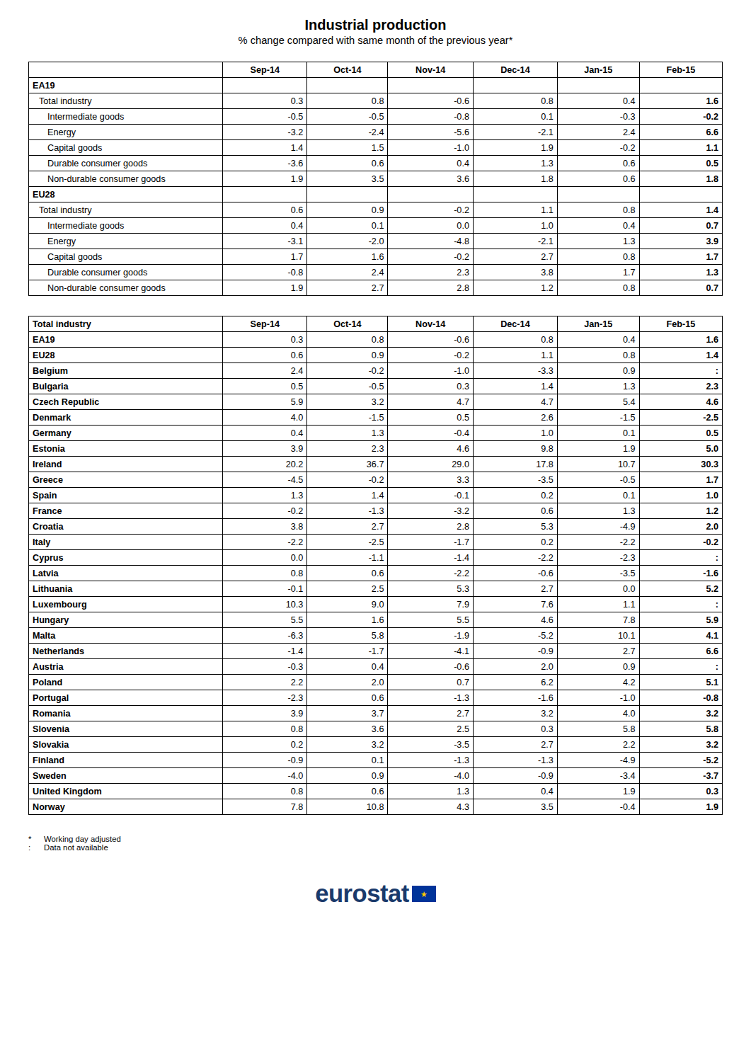Industrial production
% change compared with same month of the previous year*
| | Sep-14 | Oct-14 | Nov-14 | Dec-14 | Jan-15 | Feb-15 |
| --- | --- | --- | --- | --- | --- | --- |
| EA19 | | | | | | |
| Total industry | 0.3 | 0.8 | -0.6 | 0.8 | 0.4 | 1.6 |
| Intermediate goods | -0.5 | -0.5 | -0.8 | 0.1 | -0.3 | -0.2 |
| Energy | -3.2 | -2.4 | -5.6 | -2.1 | 2.4 | 6.6 |
| Capital goods | 1.4 | 1.5 | -1.0 | 1.9 | -0.2 | 1.1 |
| Durable consumer goods | -3.6 | 0.6 | 0.4 | 1.3 | 0.6 | 0.5 |
| Non-durable consumer goods | 1.9 | 3.5 | 3.6 | 1.8 | 0.6 | 1.8 |
| EU28 | | | | | | |
| Total industry | 0.6 | 0.9 | -0.2 | 1.1 | 0.8 | 1.4 |
| Intermediate goods | 0.4 | 0.1 | 0.0 | 1.0 | 0.4 | 0.7 |
| Energy | -3.1 | -2.0 | -4.8 | -2.1 | 1.3 | 3.9 |
| Capital goods | 1.7 | 1.6 | -0.2 | 2.7 | 0.8 | 1.7 |
| Durable consumer goods | -0.8 | 2.4 | 2.3 | 3.8 | 1.7 | 1.3 |
| Non-durable consumer goods | 1.9 | 2.7 | 2.8 | 1.2 | 0.8 | 0.7 |
| Total industry | Sep-14 | Oct-14 | Nov-14 | Dec-14 | Jan-15 | Feb-15 |
| --- | --- | --- | --- | --- | --- | --- |
| EA19 | 0.3 | 0.8 | -0.6 | 0.8 | 0.4 | 1.6 |
| EU28 | 0.6 | 0.9 | -0.2 | 1.1 | 0.8 | 1.4 |
| Belgium | 2.4 | -0.2 | -1.0 | -3.3 | 0.9 | : |
| Bulgaria | 0.5 | -0.5 | 0.3 | 1.4 | 1.3 | 2.3 |
| Czech Republic | 5.9 | 3.2 | 4.7 | 4.7 | 5.4 | 4.6 |
| Denmark | 4.0 | -1.5 | 0.5 | 2.6 | -1.5 | -2.5 |
| Germany | 0.4 | 1.3 | -0.4 | 1.0 | 0.1 | 0.5 |
| Estonia | 3.9 | 2.3 | 4.6 | 9.8 | 1.9 | 5.0 |
| Ireland | 20.2 | 36.7 | 29.0 | 17.8 | 10.7 | 30.3 |
| Greece | -4.5 | -0.2 | 3.3 | -3.5 | -0.5 | 1.7 |
| Spain | 1.3 | 1.4 | -0.1 | 0.2 | 0.1 | 1.0 |
| France | -0.2 | -1.3 | -3.2 | 0.6 | 1.3 | 1.2 |
| Croatia | 3.8 | 2.7 | 2.8 | 5.3 | -4.9 | 2.0 |
| Italy | -2.2 | -2.5 | -1.7 | 0.2 | -2.2 | -0.2 |
| Cyprus | 0.0 | -1.1 | -1.4 | -2.2 | -2.3 | : |
| Latvia | 0.8 | 0.6 | -2.2 | -0.6 | -3.5 | -1.6 |
| Lithuania | -0.1 | 2.5 | 5.3 | 2.7 | 0.0 | 5.2 |
| Luxembourg | 10.3 | 9.0 | 7.9 | 7.6 | 1.1 | : |
| Hungary | 5.5 | 1.6 | 5.5 | 4.6 | 7.8 | 5.9 |
| Malta | -6.3 | 5.8 | -1.9 | -5.2 | 10.1 | 4.1 |
| Netherlands | -1.4 | -1.7 | -4.1 | -0.9 | 2.7 | 6.6 |
| Austria | -0.3 | 0.4 | -0.6 | 2.0 | 0.9 | : |
| Poland | 2.2 | 2.0 | 0.7 | 6.2 | 4.2 | 5.1 |
| Portugal | -2.3 | 0.6 | -1.3 | -1.6 | -1.0 | -0.8 |
| Romania | 3.9 | 3.7 | 2.7 | 3.2 | 4.0 | 3.2 |
| Slovenia | 0.8 | 3.6 | 2.5 | 0.3 | 5.8 | 5.8 |
| Slovakia | 0.2 | 3.2 | -3.5 | 2.7 | 2.2 | 3.2 |
| Finland | -0.9 | 0.1 | -1.3 | -1.3 | -4.9 | -5.2 |
| Sweden | -4.0 | 0.9 | -4.0 | -0.9 | -3.4 | -3.7 |
| United Kingdom | 0.8 | 0.6 | 1.3 | 0.4 | 1.9 | 0.3 |
| Norway | 7.8 | 10.8 | 4.3 | 3.5 | -0.4 | 1.9 |
*Working day adjusted
: Data not available
eurostat